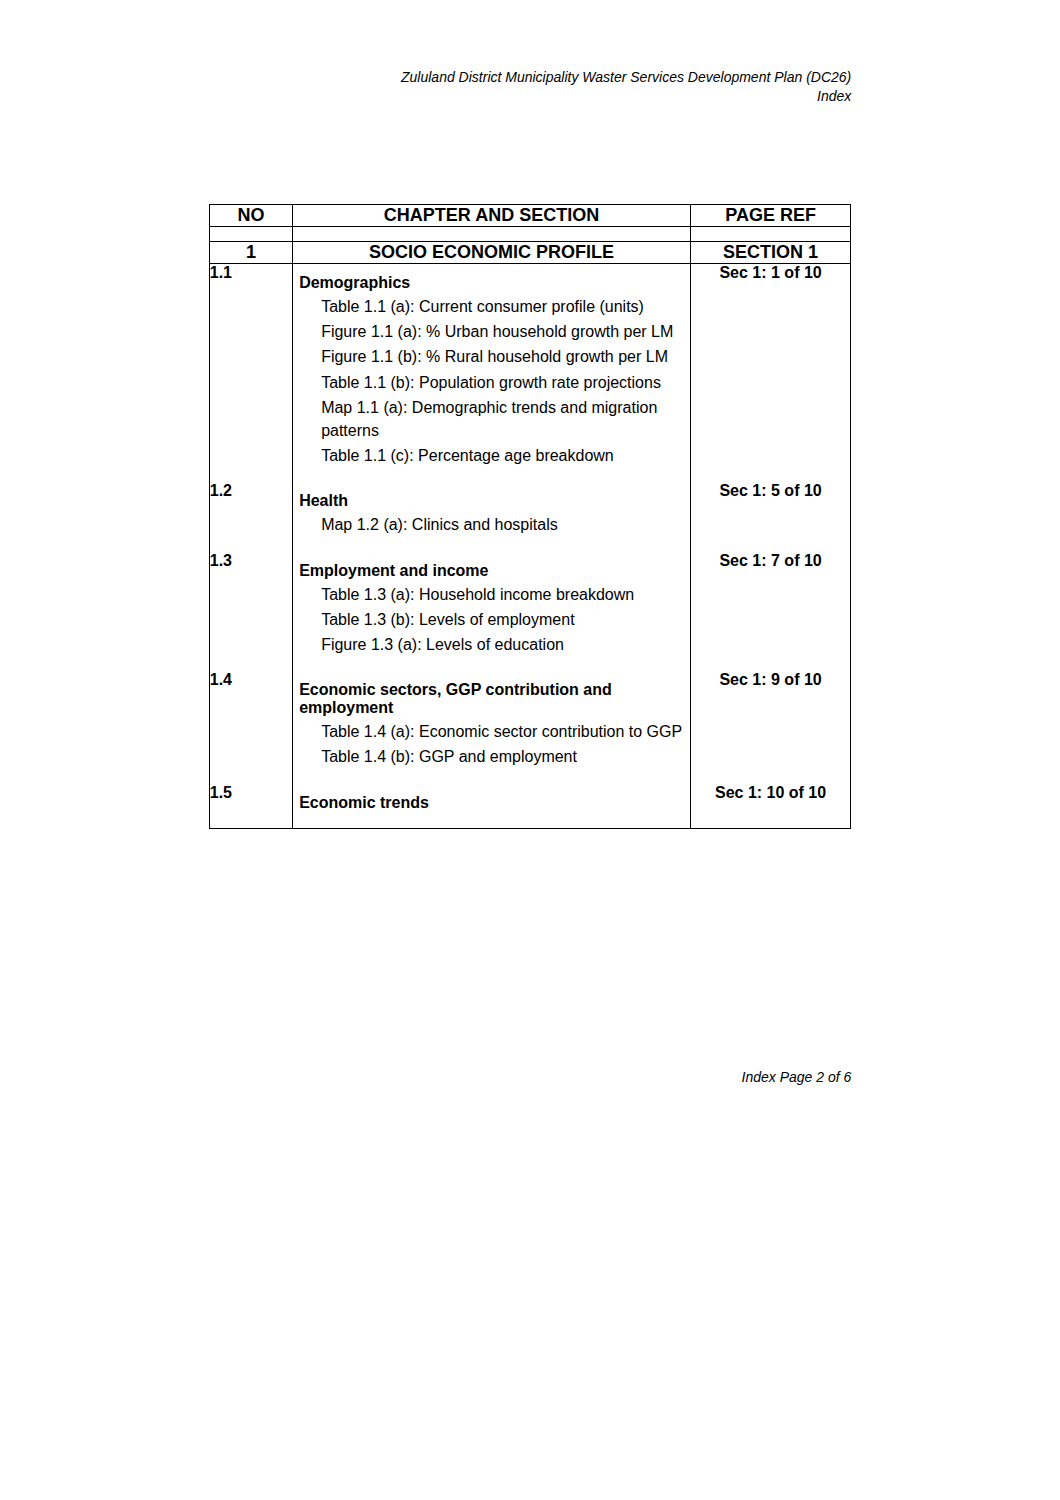Zululand District Municipality Waster Services Development Plan (DC26)
Index
| NO | CHAPTER AND SECTION | PAGE REF |
| 1 | SOCIO ECONOMIC PROFILE | SECTION 1 |
| 1.1 | Demographics Table 1.1 (a): Current consumer profile (units) Figure 1.1 (a): % Urban household growth per LM Figure 1.1 (b): % Rural household growth per LM Table 1.1 (b): Population growth rate projections Map 1.1 (a): Demographic trends and migration patterns Table 1.1 (c): Percentage age breakdown | Sec 1: 1 of 10 |
| 1.2 | Health Map 1.2 (a): Clinics and hospitals | Sec 1: 5 of 10 |
| 1.3 | Employment and income Table 1.3 (a): Household income breakdown Table 1.3 (b): Levels of employment Figure 1.3 (a): Levels of education | Sec 1: 7 of 10 |
| 1.4 | Economic sectors, GGP contribution and employment Table 1.4 (a): Economic sector contribution to GGP Table 1.4 (b): GGP and employment | Sec 1: 9 of 10 |
| 1.5 | Economic trends | Sec 1: 10 of 10 |
Index Page 2 of 6